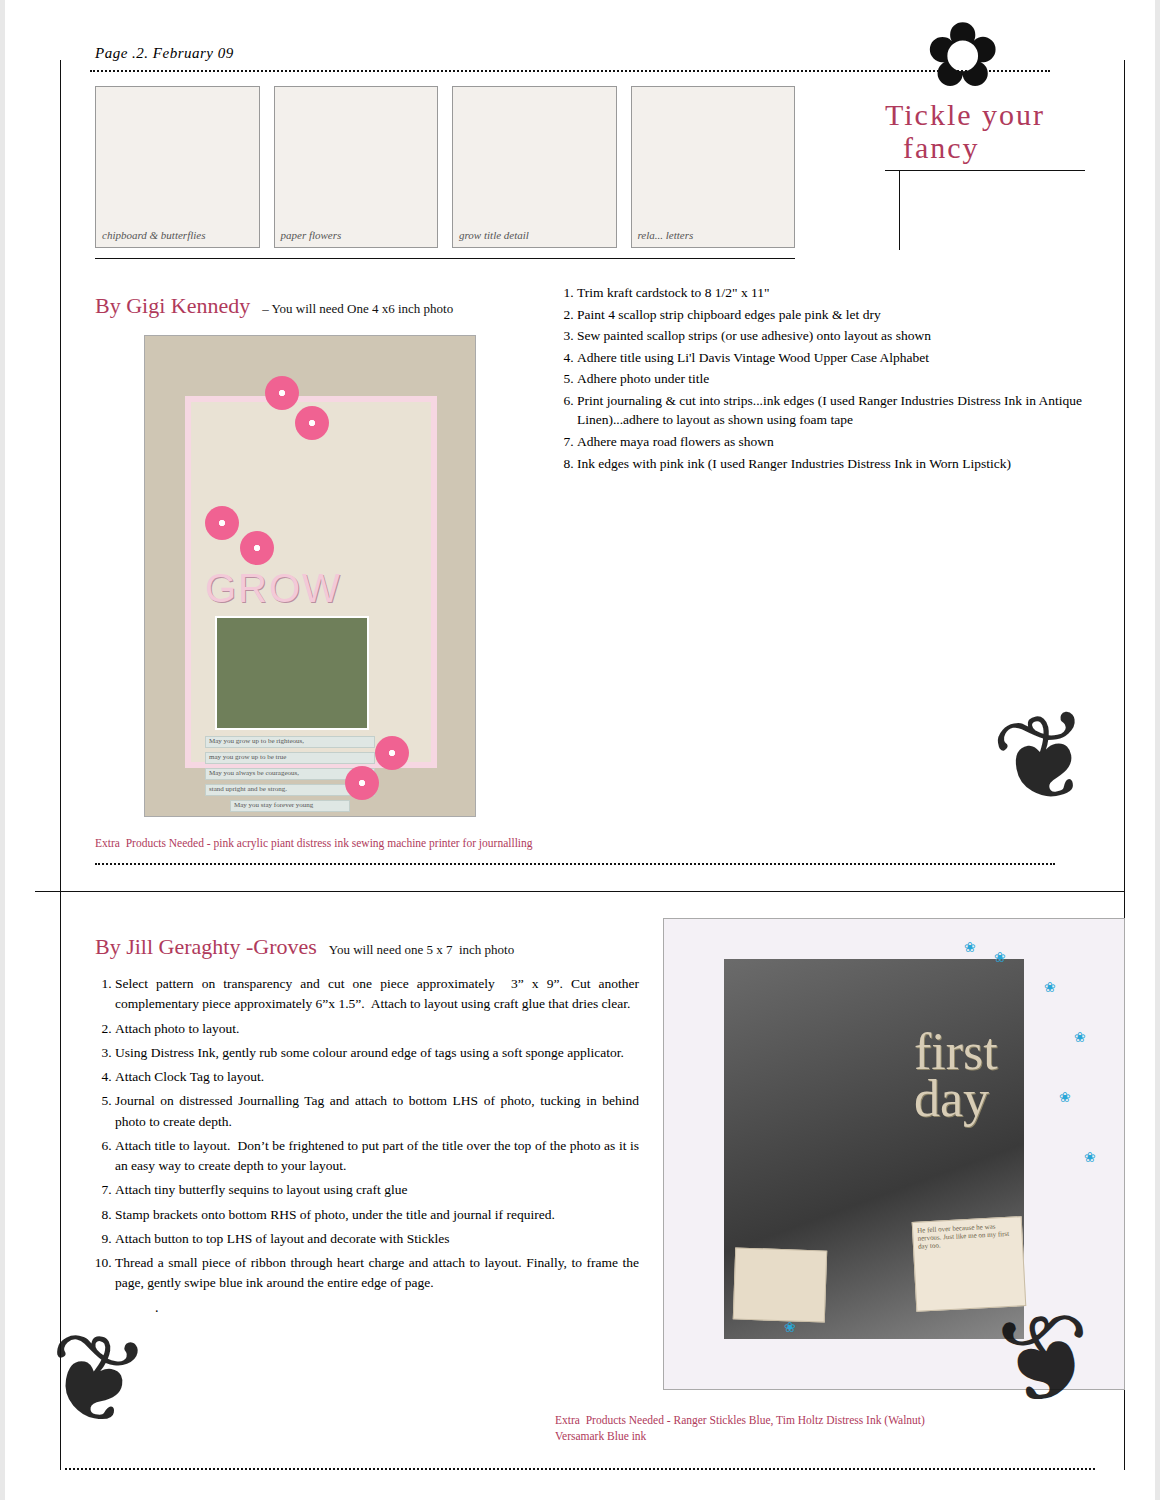Page .2. February 09
✿
Tickle yourfancy
chipboard & butterflies
paper flowers
grow title detail
rela... letters
By Gigi Kennedy – You will need One 4 x6 inch photo
GROW
May you grow up to be righteous,
may you grow up to be true
May you always be courageous,
stand upright and be strong.
May you stay forever young
Trim kraft cardstock to 8 1/2" x 11"
Paint 4 scallop strip chipboard edges pale pink & let dry
Sew painted scallop strips (or use adhesive) onto layout as shown
Adhere title using Li'l Davis Vintage Wood Upper Case Alphabet
Adhere photo under title
Print journaling & cut into strips...ink edges (I used Ranger Industries Distress Ink in Antique Linen)...adhere to layout as shown using foam tape
Adhere maya road flowers as shown
Ink edges with pink ink (I used Ranger Industries Distress Ink in Worn Lipstick)
Extra Products Needed - pink acrylic piant distress ink sewing machine printer for journallling
❦
By Jill Geraghty -Groves You will need one 5 x 7 inch photo
Select pattern on transparency and cut one piece approximately 3” x 9”. Cut another complementary piece approximately 6”x 1.5”. Attach to layout using craft glue that dries clear.
Attach photo to layout.
Using Distress Ink, gently rub some colour around edge of tags using a soft sponge applicator.
Attach Clock Tag to layout.
Journal on distressed Journalling Tag and attach to bottom LHS of photo, tucking in behind photo to create depth.
Attach title to layout. Don’t be frightened to put part of the title over the top of the photo as it is an easy way to create depth to your layout.
Attach tiny butterfly sequins to layout using craft glue
Stamp brackets onto bottom RHS of photo, under the title and journal if required.
Attach button to top LHS of layout and decorate with Stickles
Thread a small piece of ribbon through heart charge and attach to layout. Finally, to frame the page, gently swipe blue ink around the entire edge of page.
.
first
day
He fell over because he was nervous. Just like me on my first day too.
❀
❀
❀
❀
❀
❀
❀
Extra Products Needed - Ranger Stickles Blue, Tim Holtz Distress Ink (Walnut)
Versamark Blue ink
❦
❦